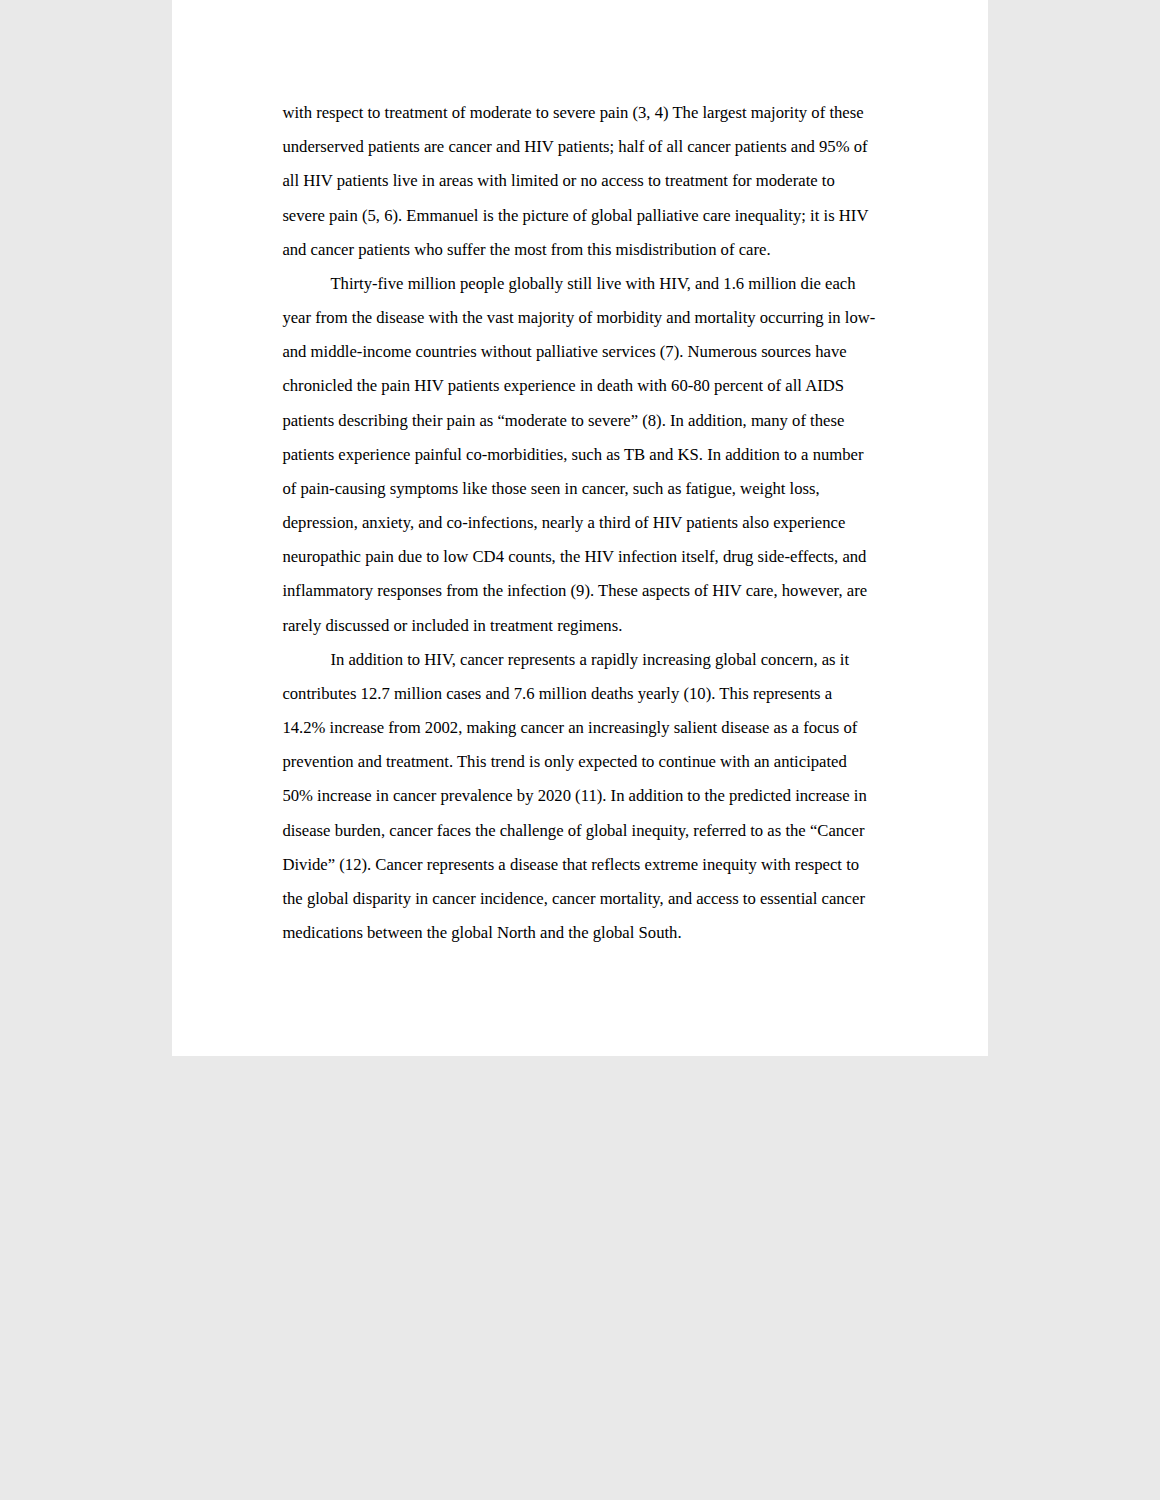with respect to treatment of moderate to severe pain (3, 4) The largest majority of these underserved patients are cancer and HIV patients; half of all cancer patients and 95% of all HIV patients live in areas with limited or no access to treatment for moderate to severe pain (5, 6). Emmanuel is the picture of global palliative care inequality; it is HIV and cancer patients who suffer the most from this misdistribution of care.
Thirty-five million people globally still live with HIV, and 1.6 million die each year from the disease with the vast majority of morbidity and mortality occurring in low- and middle-income countries without palliative services (7). Numerous sources have chronicled the pain HIV patients experience in death with 60-80 percent of all AIDS patients describing their pain as “moderate to severe” (8). In addition, many of these patients experience painful co-morbidities, such as TB and KS. In addition to a number of pain-causing symptoms like those seen in cancer, such as fatigue, weight loss, depression, anxiety, and co-infections, nearly a third of HIV patients also experience neuropathic pain due to low CD4 counts, the HIV infection itself, drug side-effects, and inflammatory responses from the infection (9). These aspects of HIV care, however, are rarely discussed or included in treatment regimens.
In addition to HIV, cancer represents a rapidly increasing global concern, as it contributes 12.7 million cases and 7.6 million deaths yearly (10). This represents a 14.2% increase from 2002, making cancer an increasingly salient disease as a focus of prevention and treatment. This trend is only expected to continue with an anticipated 50% increase in cancer prevalence by 2020 (11). In addition to the predicted increase in disease burden, cancer faces the challenge of global inequity, referred to as the “Cancer Divide” (12). Cancer represents a disease that reflects extreme inequity with respect to the global disparity in cancer incidence, cancer mortality, and access to essential cancer medications between the global North and the global South.